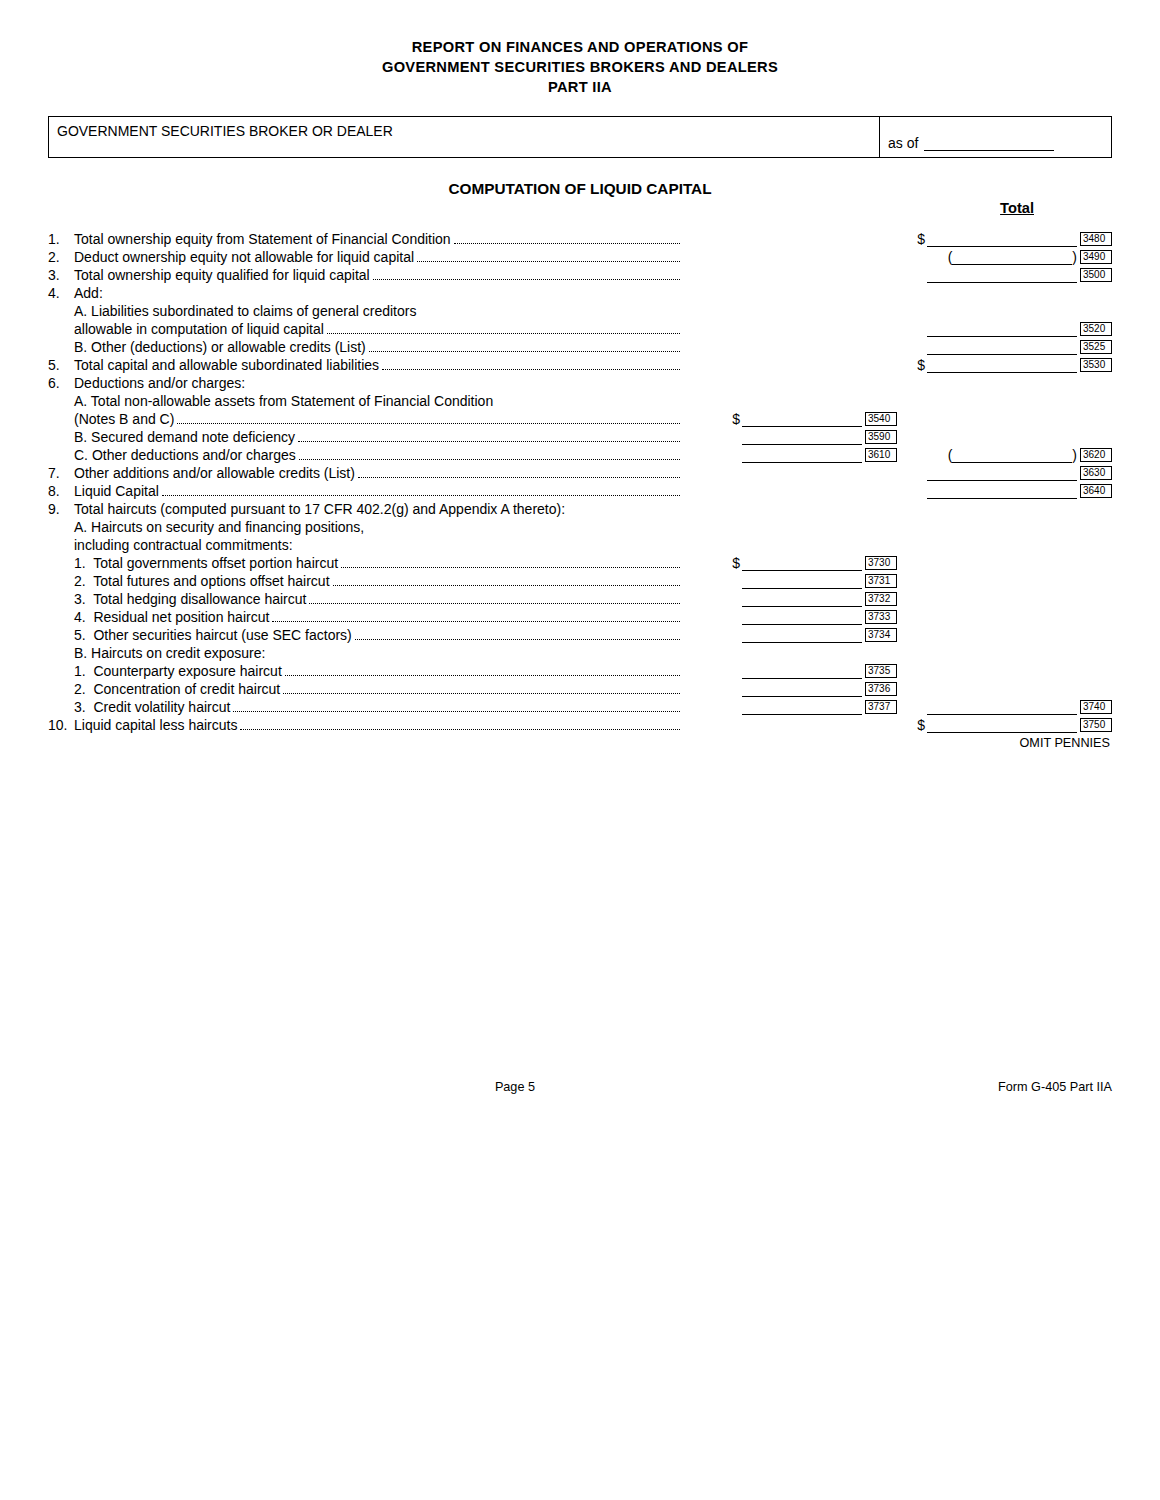REPORT ON FINANCES AND OPERATIONS OF
GOVERNMENT SECURITIES BROKERS AND DEALERS
PART IIA
GOVERNMENT SECURITIES BROKER OR DEALER
as of
COMPUTATION OF LIQUID CAPITAL
Total
| 1. | Total ownership equity from Statement of Financial Condition | | $ 3480 |
| 2. | Deduct ownership equity not allowable for liquid capital | | ( ) 3490 |
| 3. | Total ownership equity qualified for liquid capital | | 3500 |
| 4. | Add: | | |
| | A. Liabilities subordinated to claims of general creditors | | |
| | allowable in computation of liquid capital | | 3520 |
| | B. Other (deductions) or allowable credits (List) | | 3525 |
| 5. | Total capital and allowable subordinated liabilities | | $ 3530 |
| 6. | Deductions and/or charges: | | |
| | A. Total non-allowable assets from Statement of Financial Condition | | |
| | (Notes B and C) | $ 3540 | |
| | B. Secured demand note deficiency | 3590 | |
| | C. Other deductions and/or charges | 3610 | ( ) 3620 |
| 7. | Other additions and/or allowable credits (List) | | 3630 |
| 8. | Liquid Capital | | 3640 |
| 9. | Total haircuts (computed pursuant to 17 CFR 402.2(g) and Appendix A thereto): | | |
| | A. Haircuts on security and financing positions, | | |
| | including contractual commitments: | | |
| | 1. Total governments offset portion haircut | $ 3730 | |
| | 2. Total futures and options offset haircut | 3731 | |
| | 3. Total hedging disallowance haircut | 3732 | |
| | 4. Residual net position haircut | 3733 | |
| | 5. Other securities haircut (use SEC factors) | 3734 | |
| | B. Haircuts on credit exposure: | | |
| | 1. Counterparty exposure haircut | 3735 | |
| | 2. Concentration of credit haircut | 3736 | |
| | 3. Credit volatility haircut | 3737 | 3740 |
| 10. | Liquid capital less haircuts | | $ 3750 |
OMIT PENNIES
Page 5
Form G-405 Part IIA